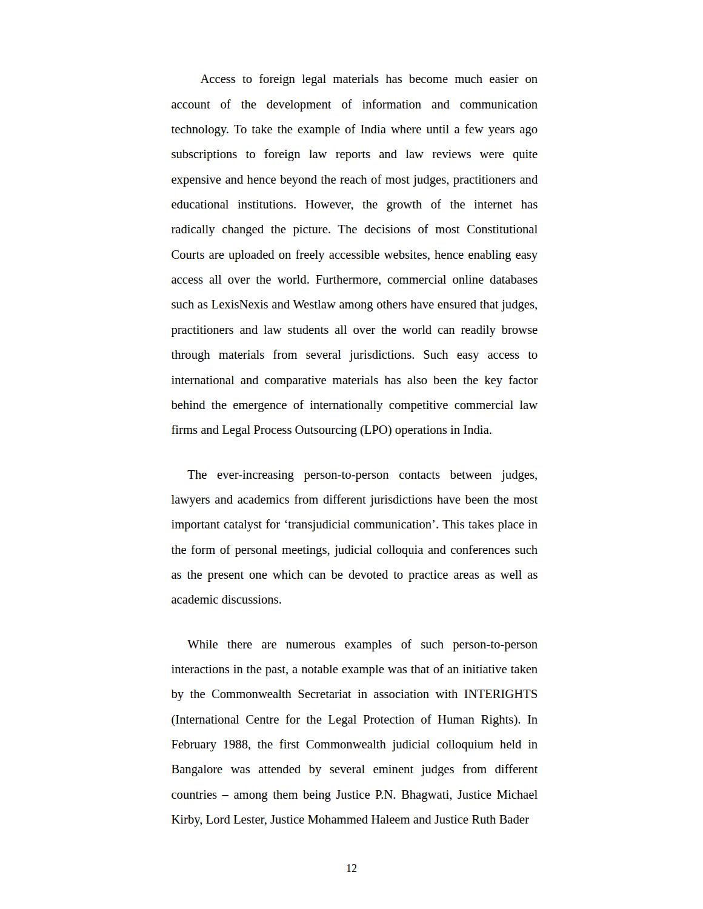Access to foreign legal materials has become much easier on account of the development of information and communication technology. To take the example of India where until a few years ago subscriptions to foreign law reports and law reviews were quite expensive and hence beyond the reach of most judges, practitioners and educational institutions. However, the growth of the internet has radically changed the picture. The decisions of most Constitutional Courts are uploaded on freely accessible websites, hence enabling easy access all over the world. Furthermore, commercial online databases such as LexisNexis and Westlaw among others have ensured that judges, practitioners and law students all over the world can readily browse through materials from several jurisdictions. Such easy access to international and comparative materials has also been the key factor behind the emergence of internationally competitive commercial law firms and Legal Process Outsourcing (LPO) operations in India.
The ever-increasing person-to-person contacts between judges, lawyers and academics from different jurisdictions have been the most important catalyst for ‘transjudicial communication’. This takes place in the form of personal meetings, judicial colloquia and conferences such as the present one which can be devoted to practice areas as well as academic discussions.
While there are numerous examples of such person-to-person interactions in the past, a notable example was that of an initiative taken by the Commonwealth Secretariat in association with INTERIGHTS (International Centre for the Legal Protection of Human Rights). In February 1988, the first Commonwealth judicial colloquium held in Bangalore was attended by several eminent judges from different countries – among them being Justice P.N. Bhagwati, Justice Michael Kirby, Lord Lester, Justice Mohammed Haleem and Justice Ruth Bader
12